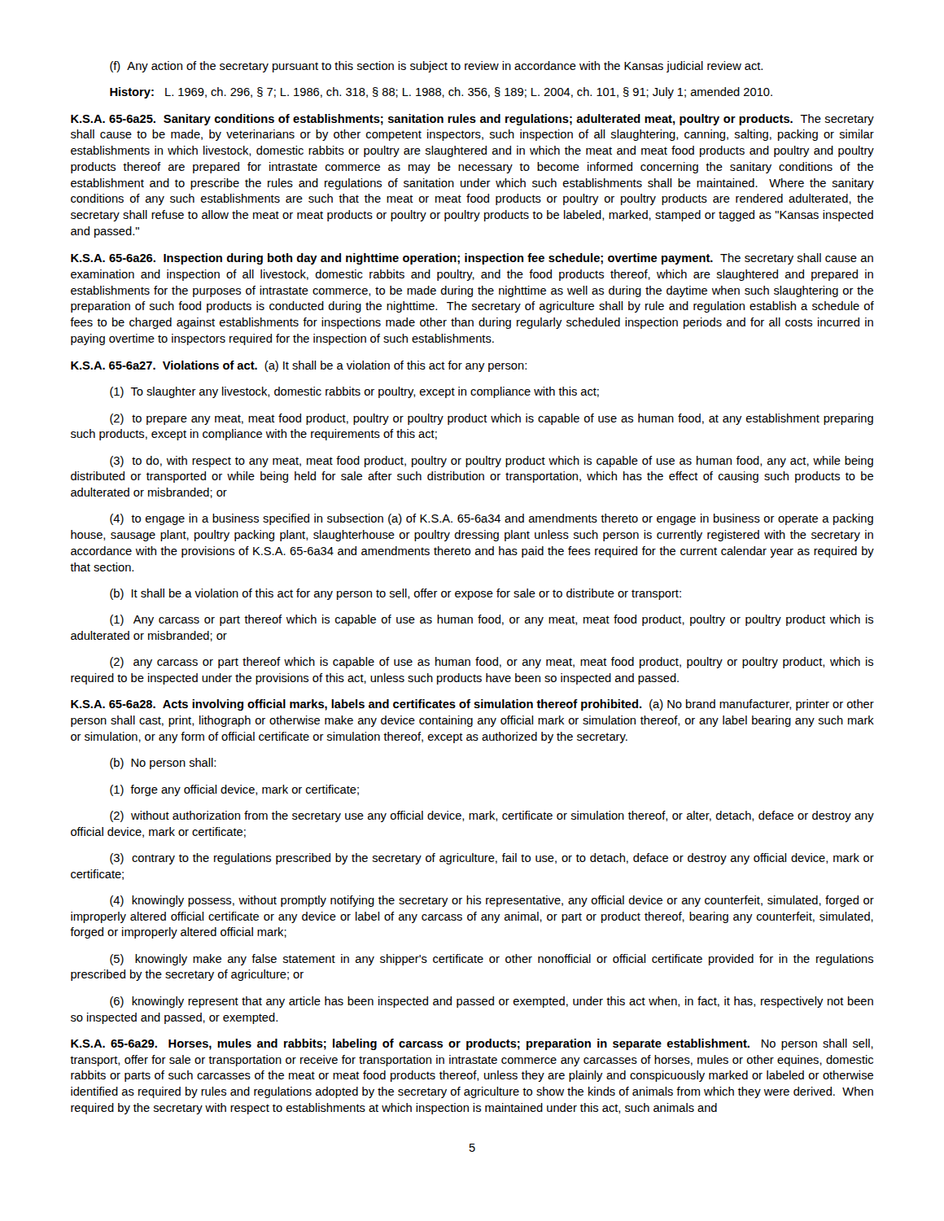(f) Any action of the secretary pursuant to this section is subject to review in accordance with the Kansas judicial review act.
History: L. 1969, ch. 296, § 7; L. 1986, ch. 318, § 88; L. 1988, ch. 356, § 189; L. 2004, ch. 101, § 91; July 1; amended 2010.
K.S.A. 65-6a25. Sanitary conditions of establishments; sanitation rules and regulations; adulterated meat, poultry or products. The secretary shall cause to be made, by veterinarians or by other competent inspectors, such inspection of all slaughtering, canning, salting, packing or similar establishments in which livestock, domestic rabbits or poultry are slaughtered and in which the meat and meat food products and poultry and poultry products thereof are prepared for intrastate commerce as may be necessary to become informed concerning the sanitary conditions of the establishment and to prescribe the rules and regulations of sanitation under which such establishments shall be maintained. Where the sanitary conditions of any such establishments are such that the meat or meat food products or poultry or poultry products are rendered adulterated, the secretary shall refuse to allow the meat or meat products or poultry or poultry products to be labeled, marked, stamped or tagged as "Kansas inspected and passed."
K.S.A. 65-6a26. Inspection during both day and nighttime operation; inspection fee schedule; overtime payment. The secretary shall cause an examination and inspection of all livestock, domestic rabbits and poultry, and the food products thereof, which are slaughtered and prepared in establishments for the purposes of intrastate commerce, to be made during the nighttime as well as during the daytime when such slaughtering or the preparation of such food products is conducted during the nighttime. The secretary of agriculture shall by rule and regulation establish a schedule of fees to be charged against establishments for inspections made other than during regularly scheduled inspection periods and for all costs incurred in paying overtime to inspectors required for the inspection of such establishments.
K.S.A. 65-6a27. Violations of act. (a) It shall be a violation of this act for any person:
(1) To slaughter any livestock, domestic rabbits or poultry, except in compliance with this act;
(2) to prepare any meat, meat food product, poultry or poultry product which is capable of use as human food, at any establishment preparing such products, except in compliance with the requirements of this act;
(3) to do, with respect to any meat, meat food product, poultry or poultry product which is capable of use as human food, any act, while being distributed or transported or while being held for sale after such distribution or transportation, which has the effect of causing such products to be adulterated or misbranded; or
(4) to engage in a business specified in subsection (a) of K.S.A. 65-6a34 and amendments thereto or engage in business or operate a packing house, sausage plant, poultry packing plant, slaughterhouse or poultry dressing plant unless such person is currently registered with the secretary in accordance with the provisions of K.S.A. 65-6a34 and amendments thereto and has paid the fees required for the current calendar year as required by that section.
(b) It shall be a violation of this act for any person to sell, offer or expose for sale or to distribute or transport:
(1) Any carcass or part thereof which is capable of use as human food, or any meat, meat food product, poultry or poultry product which is adulterated or misbranded; or
(2) any carcass or part thereof which is capable of use as human food, or any meat, meat food product, poultry or poultry product, which is required to be inspected under the provisions of this act, unless such products have been so inspected and passed.
K.S.A. 65-6a28. Acts involving official marks, labels and certificates of simulation thereof prohibited. (a) No brand manufacturer, printer or other person shall cast, print, lithograph or otherwise make any device containing any official mark or simulation thereof, or any label bearing any such mark or simulation, or any form of official certificate or simulation thereof, except as authorized by the secretary.
(b) No person shall:
(1) forge any official device, mark or certificate;
(2) without authorization from the secretary use any official device, mark, certificate or simulation thereof, or alter, detach, deface or destroy any official device, mark or certificate;
(3) contrary to the regulations prescribed by the secretary of agriculture, fail to use, or to detach, deface or destroy any official device, mark or certificate;
(4) knowingly possess, without promptly notifying the secretary or his representative, any official device or any counterfeit, simulated, forged or improperly altered official certificate or any device or label of any carcass of any animal, or part or product thereof, bearing any counterfeit, simulated, forged or improperly altered official mark;
(5) knowingly make any false statement in any shipper's certificate or other nonofficial or official certificate provided for in the regulations prescribed by the secretary of agriculture; or
(6) knowingly represent that any article has been inspected and passed or exempted, under this act when, in fact, it has, respectively not been so inspected and passed, or exempted.
K.S.A. 65-6a29. Horses, mules and rabbits; labeling of carcass or products; preparation in separate establishment. No person shall sell, transport, offer for sale or transportation or receive for transportation in intrastate commerce any carcasses of horses, mules or other equines, domestic rabbits or parts of such carcasses of the meat or meat food products thereof, unless they are plainly and conspicuously marked or labeled or otherwise identified as required by rules and regulations adopted by the secretary of agriculture to show the kinds of animals from which they were derived. When required by the secretary with respect to establishments at which inspection is maintained under this act, such animals and
5